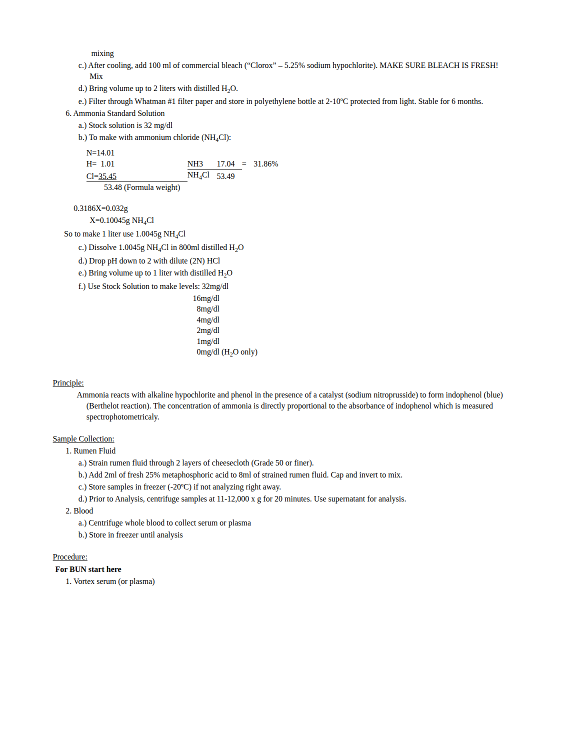mixing
c.) After cooling, add 100 ml of commercial bleach (“Clorox” – 5.25% sodium hypochlorite). MAKE SURE BLEACH IS FRESH! Mix
d.) Bring volume up to 2 liters with distilled H2O.
e.) Filter through Whatman #1 filter paper and store in polyethylene bottle at 2-10ºC protected from light. Stable for 6 months.
6. Ammonia Standard Solution
a.) Stock solution is 32 mg/dl
b.) To make with ammonium chloride (NH4Cl):
| N=14.01 | | | | |
| H= 1.01 | NH3 | 17.04 | = | 31.86% |
| Cl= 35.45 | NH 4 Cl | 53.49 | | |
| 53.48 (Formula weight) | | | | |
0.3186X=0.032g
X=0.10045g NH4Cl
So to make 1 liter use 1.0045g NH4Cl
c.) Dissolve 1.0045g NH4Cl in 800ml distilled H2O
d.) Drop pH down to 2 with dilute (2N) HCl
e.) Bring volume up to 1 liter with distilled H2O
f.) Use Stock Solution to make levels: 32mg/dl
16mg/dl
8mg/dl
4mg/dl
2mg/dl
1mg/dl
0mg/dl (H2O only)
Principle:
Ammonia reacts with alkaline hypochlorite and phenol in the presence of a catalyst (sodium nitroprusside) to form indophenol (blue) (Berthelot reaction). The concentration of ammonia is directly proportional to the absorbance of indophenol which is measured spectrophotometricaly.
Sample Collection:
1. Rumen Fluid
a.) Strain rumen fluid through 2 layers of cheesecloth (Grade 50 or finer).
b.) Add 2ml of fresh 25% metaphosphoric acid to 8ml of strained rumen fluid. Cap and invert to mix.
c.) Store samples in freezer (-20ºC) if not analyzing right away.
d.) Prior to Analysis, centrifuge samples at 11-12,000 x g for 20 minutes. Use supernatant for analysis.
2. Blood
a.) Centrifuge whole blood to collect serum or plasma
b.) Store in freezer until analysis
Procedure:
For BUN start here
1. Vortex serum (or plasma)